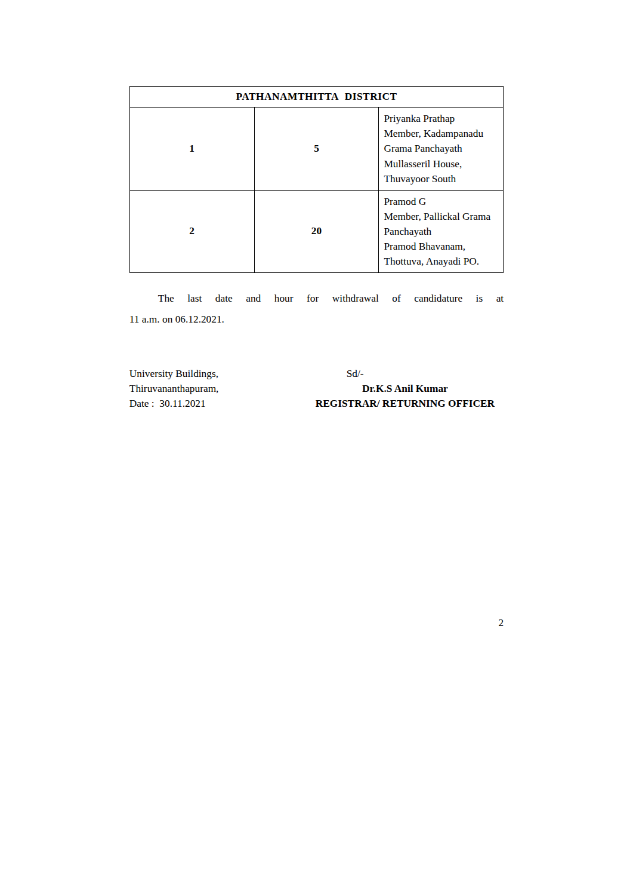| PATHANAMTHITTA DISTRICT |
| 1 | 5 | Priyanka Prathap Member, Kadampanadu Grama Panchayath Mullasseril House, Thuvayoor South |
| 2 | 20 | Pramod G Member, Pallickal Grama Panchayath Pramod Bhavanam, Thottuva, Anayadi PO. |
The last date and hour for withdrawal of candidature is at 11 a.m. on 06.12.2021.
University Buildings,
Thiruvananthapuram,
Date : 30.11.2021
Sd/-
Dr.K.S Anil Kumar
REGISTRAR/ RETURNING OFFICER
2